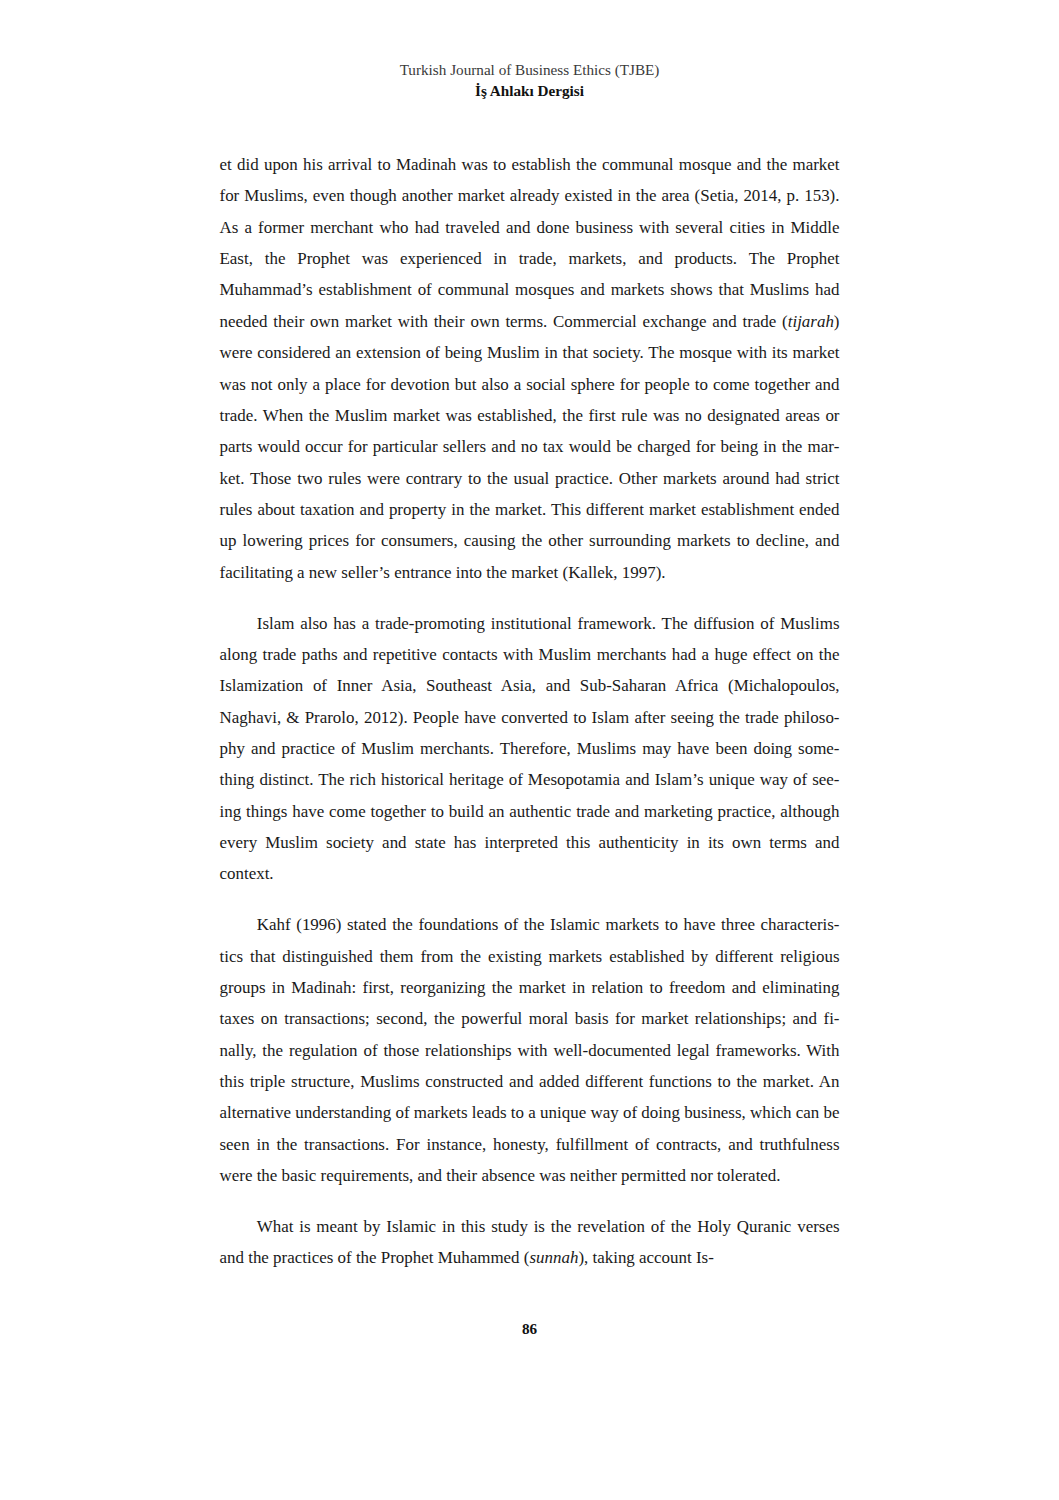Turkish Journal of Business Ethics (TJBE)
İş Ahlakı Dergisi
et did upon his arrival to Madinah was to establish the communal mosque and the market for Muslims, even though another market already existed in the area (Setia, 2014, p. 153). As a former merchant who had traveled and done business with several cities in Middle East, the Prophet was experienced in trade, markets, and products. The Prophet Muhammad’s establishment of communal mosques and markets shows that Muslims had needed their own market with their own terms. Commercial exchange and trade (tijarah) were considered an extension of being Muslim in that society. The mosque with its market was not only a place for devotion but also a social sphere for people to come together and trade. When the Muslim market was established, the first rule was no designated areas or parts would occur for particular sellers and no tax would be charged for being in the market. Those two rules were contrary to the usual practice. Other markets around had strict rules about taxation and property in the market. This different market establishment ended up lowering prices for consumers, causing the other surrounding markets to decline, and facilitating a new seller’s entrance into the market (Kallek, 1997).
Islam also has a trade-promoting institutional framework. The diffusion of Muslims along trade paths and repetitive contacts with Muslim merchants had a huge effect on the Islamization of Inner Asia, Southeast Asia, and Sub-Saharan Africa (Michalopoulos, Naghavi, & Prarolo, 2012). People have converted to Islam after seeing the trade philosophy and practice of Muslim merchants. Therefore, Muslims may have been doing something distinct. The rich historical heritage of Mesopotamia and Islam’s unique way of seeing things have come together to build an authentic trade and marketing practice, although every Muslim society and state has interpreted this authenticity in its own terms and context.
Kahf (1996) stated the foundations of the Islamic markets to have three characteristics that distinguished them from the existing markets established by different religious groups in Madinah: first, reorganizing the market in relation to freedom and eliminating taxes on transactions; second, the powerful moral basis for market relationships; and finally, the regulation of those relationships with well-documented legal frameworks. With this triple structure, Muslims constructed and added different functions to the market. An alternative understanding of markets leads to a unique way of doing business, which can be seen in the transactions. For instance, honesty, fulfillment of contracts, and truthfulness were the basic requirements, and their absence was neither permitted nor tolerated.
What is meant by Islamic in this study is the revelation of the Holy Quranic verses and the practices of the Prophet Muhammed (sunnah), taking account Is-
86